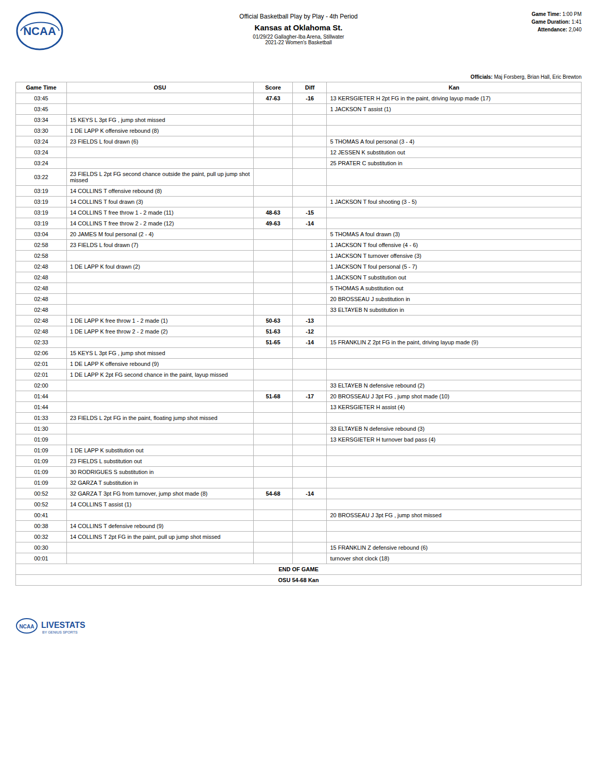NCAA
Official Basketball Play by Play - 4th Period
Kansas at Oklahoma St.
01/29/22 Gallagher-Iba Arena, Stillwater
2021-22 Women's Basketball
Game Time: 1:00 PM
Game Duration: 1:41
Attendance: 2,040
Officials: Maj Forsberg, Brian Hall, Eric Brewton
| Game Time | OSU | Score | Diff | Kan |
| --- | --- | --- | --- | --- |
| 03:45 | | 47-63 | -16 | 13 KERSGIETER H 2pt FG in the paint, driving layup made (17) |
| 03:45 | | | | 1 JACKSON T assist (1) |
| 03:34 | 15 KEYS L 3pt FG , jump shot missed | | | |
| 03:30 | 1 DE LAPP K offensive rebound (8) | | | |
| 03:24 | 23 FIELDS L foul drawn (6) | | | 5 THOMAS A foul personal (3 - 4) |
| 03:24 | | | | 12 JESSEN K substitution out |
| 03:24 | | | | 25 PRATER C substitution in |
| 03:22 | 23 FIELDS L 2pt FG second chance outside the paint, pull up jump shot missed | | | |
| 03:19 | 14 COLLINS T offensive rebound (8) | | | |
| 03:19 | 14 COLLINS T foul drawn (3) | | | 1 JACKSON T foul shooting (3 - 5) |
| 03:19 | 14 COLLINS T free throw 1 - 2 made (11) | 48-63 | -15 | |
| 03:19 | 14 COLLINS T free throw 2 - 2 made (12) | 49-63 | -14 | |
| 03:04 | 20 JAMES M foul personal (2 - 4) | | | 5 THOMAS A foul drawn (3) |
| 02:58 | 23 FIELDS L foul drawn (7) | | | 1 JACKSON T foul offensive (4 - 6) |
| 02:58 | | | | 1 JACKSON T turnover offensive (3) |
| 02:48 | 1 DE LAPP K foul drawn (2) | | | 1 JACKSON T foul personal (5 - 7) |
| 02:48 | | | | 1 JACKSON T substitution out |
| 02:48 | | | | 5 THOMAS A substitution out |
| 02:48 | | | | 20 BROSSEAU J substitution in |
| 02:48 | | | | 33 ELTAYEB N substitution in |
| 02:48 | 1 DE LAPP K free throw 1 - 2 made (1) | 50-63 | -13 | |
| 02:48 | 1 DE LAPP K free throw 2 - 2 made (2) | 51-63 | -12 | |
| 02:33 | | 51-65 | -14 | 15 FRANKLIN Z 2pt FG in the paint, driving layup made (9) |
| 02:06 | 15 KEYS L 3pt FG , jump shot missed | | | |
| 02:01 | 1 DE LAPP K offensive rebound (9) | | | |
| 02:01 | 1 DE LAPP K 2pt FG second chance in the paint, layup missed | | | |
| 02:00 | | | | 33 ELTAYEB N defensive rebound (2) |
| 01:44 | | 51-68 | -17 | 20 BROSSEAU J 3pt FG , jump shot made (10) |
| 01:44 | | | | 13 KERSGIETER H assist (4) |
| 01:33 | 23 FIELDS L 2pt FG in the paint, floating jump shot missed | | | |
| 01:30 | | | | 33 ELTAYEB N defensive rebound (3) |
| 01:09 | | | | 13 KERSGIETER H turnover bad pass (4) |
| 01:09 | 1 DE LAPP K substitution out | | | |
| 01:09 | 23 FIELDS L substitution out | | | |
| 01:09 | 30 RODRIGUES S substitution in | | | |
| 01:09 | 32 GARZA T substitution in | | | |
| 00:52 | 32 GARZA T 3pt FG from turnover, jump shot made (8) | 54-68 | -14 | |
| 00:52 | 14 COLLINS T assist (1) | | | |
| 00:41 | | | | 20 BROSSEAU J 3pt FG , jump shot missed |
| 00:38 | 14 COLLINS T defensive rebound (9) | | | |
| 00:32 | 14 COLLINS T 2pt FG in the paint, pull up jump shot missed | | | |
| 00:30 | | | | 15 FRANKLIN Z defensive rebound (6) |
| 00:01 | | | | turnover shot clock (18) |
| END OF GAME |
| OSU 54-68 Kan |
NCAA LIVESTATS BY GENIUS SPORTS